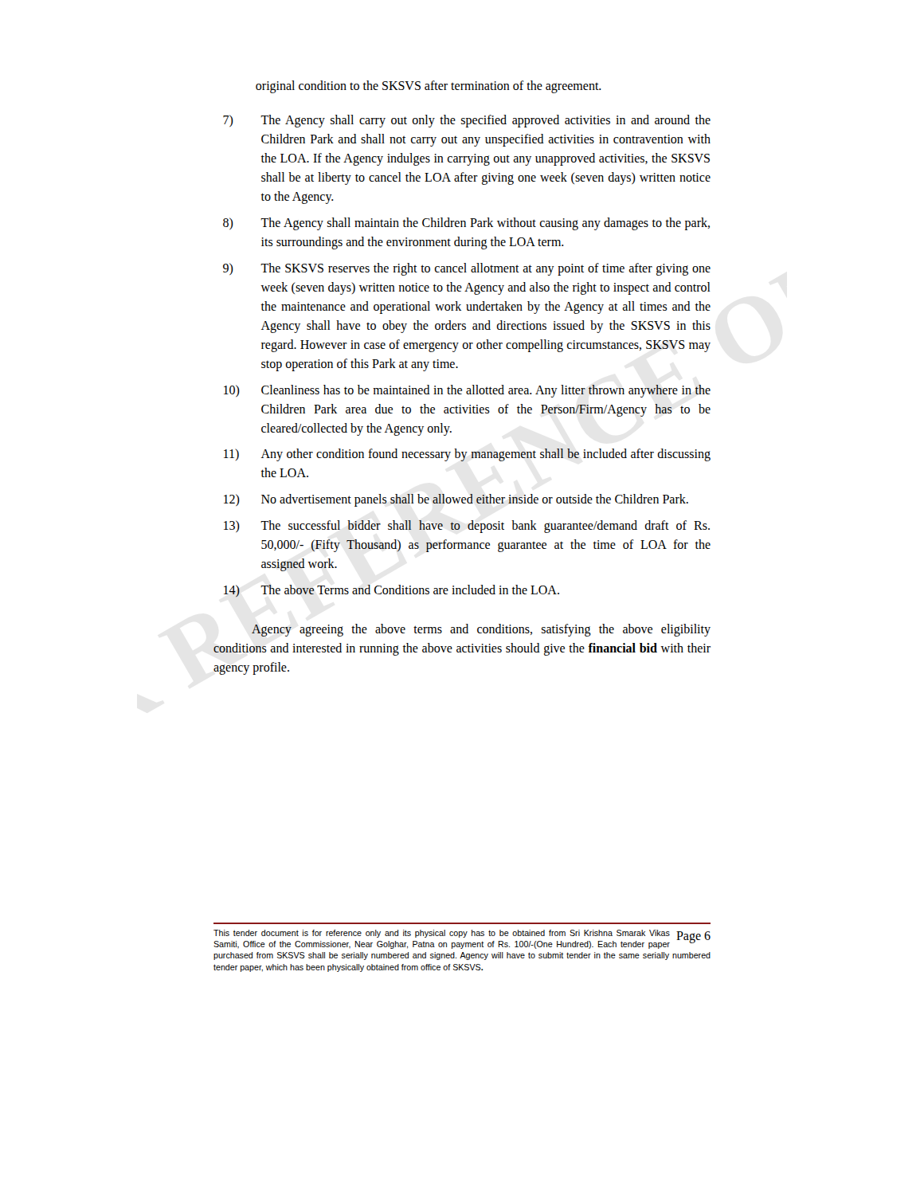FOR REFERENCE ONLY
original condition to the SKSVS after termination of the agreement.
7) The Agency shall carry out only the specified approved activities in and around the Children Park and shall not carry out any unspecified activities in contravention with the LOA. If the Agency indulges in carrying out any unapproved activities, the SKSVS shall be at liberty to cancel the LOA after giving one week (seven days) written notice to the Agency.
8) The Agency shall maintain the Children Park without causing any damages to the park, its surroundings and the environment during the LOA term.
9) The SKSVS reserves the right to cancel allotment at any point of time after giving one week (seven days) written notice to the Agency and also the right to inspect and control the maintenance and operational work undertaken by the Agency at all times and the Agency shall have to obey the orders and directions issued by the SKSVS in this regard. However in case of emergency or other compelling circumstances, SKSVS may stop operation of this Park at any time.
10) Cleanliness has to be maintained in the allotted area. Any litter thrown anywhere in the Children Park area due to the activities of the Person/Firm/Agency has to be cleared/collected by the Agency only.
11) Any other condition found necessary by management shall be included after discussing the LOA.
12) No advertisement panels shall be allowed either inside or outside the Children Park.
13) The successful bidder shall have to deposit bank guarantee/demand draft of Rs. 50,000/- (Fifty Thousand) as performance guarantee at the time of LOA for the assigned work.
14) The above Terms and Conditions are included in the LOA.
Agency agreeing the above terms and conditions, satisfying the above eligibility conditions and interested in running the above activities should give the financial bid with their agency profile.
Page 6 This tender document is for reference only and its physical copy has to be obtained from Sri Krishna Smarak Vikas Samiti, Office of the Commissioner, Near Golghar, Patna on payment of Rs. 100/-(One Hundred). Each tender paper purchased from SKSVS shall be serially numbered and signed. Agency will have to submit tender in the same serially numbered tender paper, which has been physically obtained from office of SKSVS.